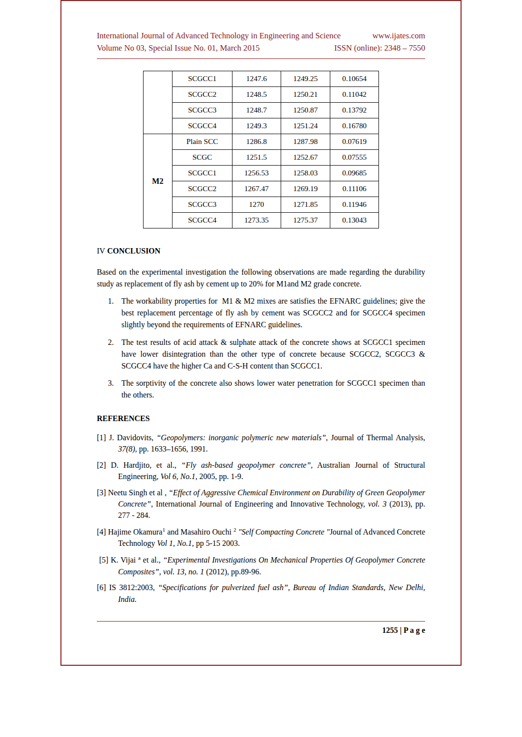International Journal of Advanced Technology in Engineering and Science
www.ijates.com
Volume No 03, Special Issue No. 01, March 2015
ISSN (online): 2348 – 7550
| | SCGCC1 | 1247.6 | 1249.25 | 0.10654 |
| SCGCC2 | 1248.5 | 1250.21 | 0.11042 |
| SCGCC3 | 1248.7 | 1250.87 | 0.13792 |
| SCGCC4 | 1249.3 | 1251.24 | 0.16780 |
| M2 | Plain SCC | 1286.8 | 1287.98 | 0.07619 |
| SCGC | 1251.5 | 1252.67 | 0.07555 |
| SCGCC1 | 1256.53 | 1258.03 | 0.09685 |
| SCGCC2 | 1267.47 | 1269.19 | 0.11106 |
| SCGCC3 | 1270 | 1271.85 | 0.11946 |
| SCGCC4 | 1273.35 | 1275.37 | 0.13043 |
IV CONCLUSION
Based on the experimental investigation the following observations are made regarding the durability study as replacement of fly ash by cement up to 20% for M1and M2 grade concrete.
The workability properties for M1 & M2 mixes are satisfies the EFNARC guidelines; give the best replacement percentage of fly ash by cement was SCGCC2 and for SCGCC4 specimen slightly beyond the requirements of EFNARC guidelines.
The test results of acid attack & sulphate attack of the concrete shows at SCGCC1 specimen have lower disintegration than the other type of concrete because SCGCC2, SCGCC3 & SCGCC4 have the higher Ca and C-S-H content than SCGCC1.
The sorptivity of the concrete also shows lower water penetration for SCGCC1 specimen than the others.
REFERENCES
[1] J. Davidovits, “Geopolymers: inorganic polymeric new materials”, Journal of Thermal Analysis, 37(8), pp. 1633–1656, 1991.
[2] D. Hardjito, et al., “Fly ash-based geopolymer concrete”, Australian Journal of Structural Engineering, Vol 6, No.1, 2005, pp. 1-9.
[3] Neetu Singh et al , “Effect of Aggressive Chemical Environment on Durability of Green Geopolymer Concrete”, International Journal of Engineering and Innovative Technology, vol. 3 (2013), pp. 277 - 284.
[4] Hajime Okamura1 and Masahiro Ouchi 2 "Self Compacting Concrete "Journal of Advanced Concrete Technology Vol 1, No.1, pp 5-15 2003.
[5] K. Vijai a et al., “Experimental Investigations On Mechanical Properties Of Geopolymer Concrete Composites”, vol. 13, no. 1 (2012), pp.89-96.
[6] IS 3812:2003, “Specifications for pulverized fuel ash”, Bureau of Indian Standards, New Delhi, India.
1255 | P a g e